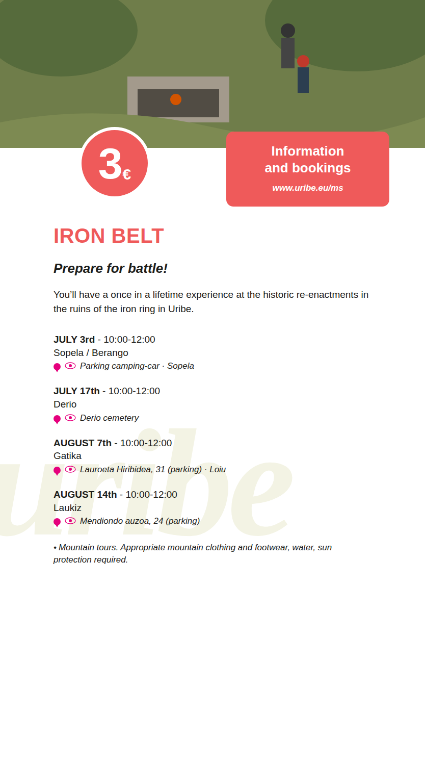3€
Information
and bookings
www.uribe.eu/ms
uribe
IRON BELT
Prepare for battle!
You’ll have a once in a lifetime experience at the historic re-enactments in the ruins of the iron ring in Uribe.
JULY 3rd - 10:00-12:00
Sopela / Berango
Parking camping-car · Sopela
JULY 17th - 10:00-12:00
Derio
Derio cemetery
AUGUST 7th - 10:00-12:00
Gatika
Lauroeta Hiribidea, 31 (parking) · Loiu
AUGUST 14th - 10:00-12:00
Laukiz
Mendiondo auzoa, 24 (parking)
•Mountain tours. Appropriate mountain clothing and footwear, water, sun protection required.